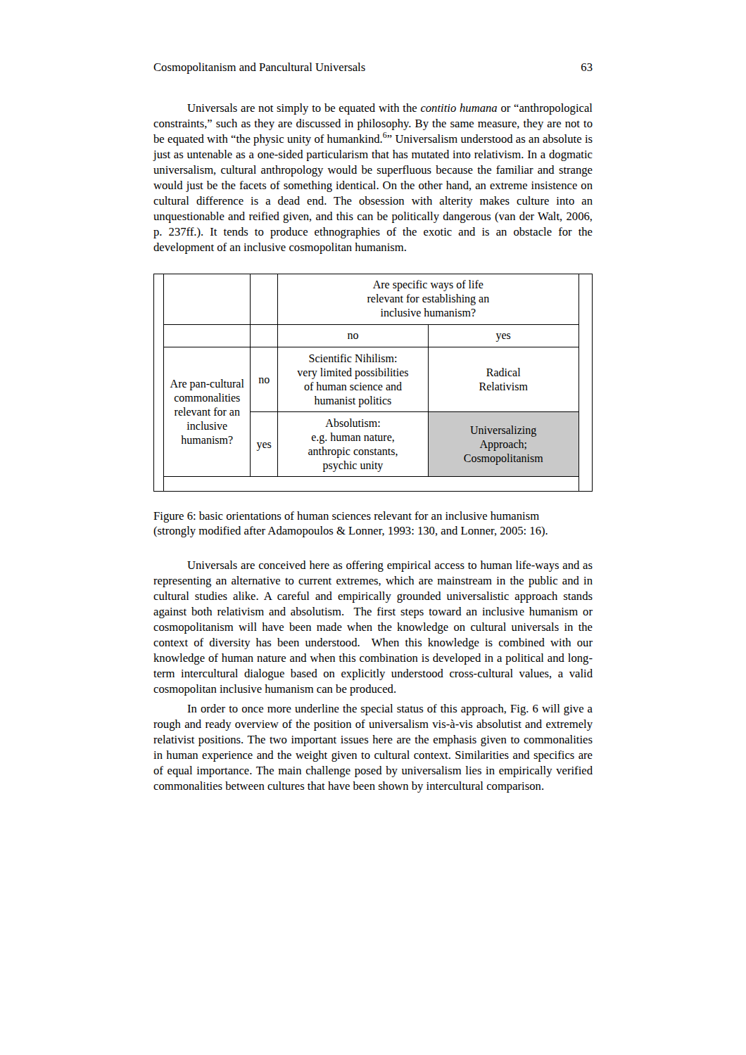Cosmopolitanism and Pancultural Universals 63
Universals are not simply to be equated with the contitio humana or “anthropological constraints,” such as they are discussed in philosophy. By the same measure, they are not to be equated with “the physic unity of humankind.6” Universalism understood as an absolute is just as untenable as a one-sided particularism that has mutated into relativism. In a dogmatic universalism, cultural anthropology would be superfluous because the familiar and strange would just be the facets of something identical. On the other hand, an extreme insistence on cultural difference is a dead end. The obsession with alterity makes culture into an unquestionable and reified given, and this can be politically dangerous (van der Walt, 2006, p. 237ff.). It tends to produce ethnographies of the exotic and is an obstacle for the development of an inclusive cosmopolitan humanism.
| | | | Are specific ways of life relevant for establishing an inclusive humanism? | |
| | | no | yes |
| Are pan-cultural commonalities relevant for an inclusive humanism? | no | Scientific Nihilism: very limited possibilities of human science and humanist politics | Radical Relativism |
| yes | Absolutism: e.g. human nature, anthropic constants, psychic unity | Universalizing Approach; Cosmopolitanism |
Figure 6: basic orientations of human sciences relevant for an inclusive humanism
(strongly modified after Adamopoulos & Lonner, 1993: 130, and Lonner, 2005: 16).
Universals are conceived here as offering empirical access to human life-ways and as representing an alternative to current extremes, which are mainstream in the public and in cultural studies alike. A careful and empirically grounded universalistic approach stands against both relativism and absolutism. The first steps toward an inclusive humanism or cosmopolitanism will have been made when the knowledge on cultural universals in the context of diversity has been understood. When this knowledge is combined with our knowledge of human nature and when this combination is developed in a political and long-term intercultural dialogue based on explicitly understood cross-cultural values, a valid cosmopolitan inclusive humanism can be produced.
In order to once more underline the special status of this approach, Fig. 6 will give a rough and ready overview of the position of universalism vis-à-vis absolutist and extremely relativist positions. The two important issues here are the emphasis given to commonalities in human experience and the weight given to cultural context. Similarities and specifics are of equal importance. The main challenge posed by universalism lies in empirically verified commonalities between cultures that have been shown by intercultural comparison.